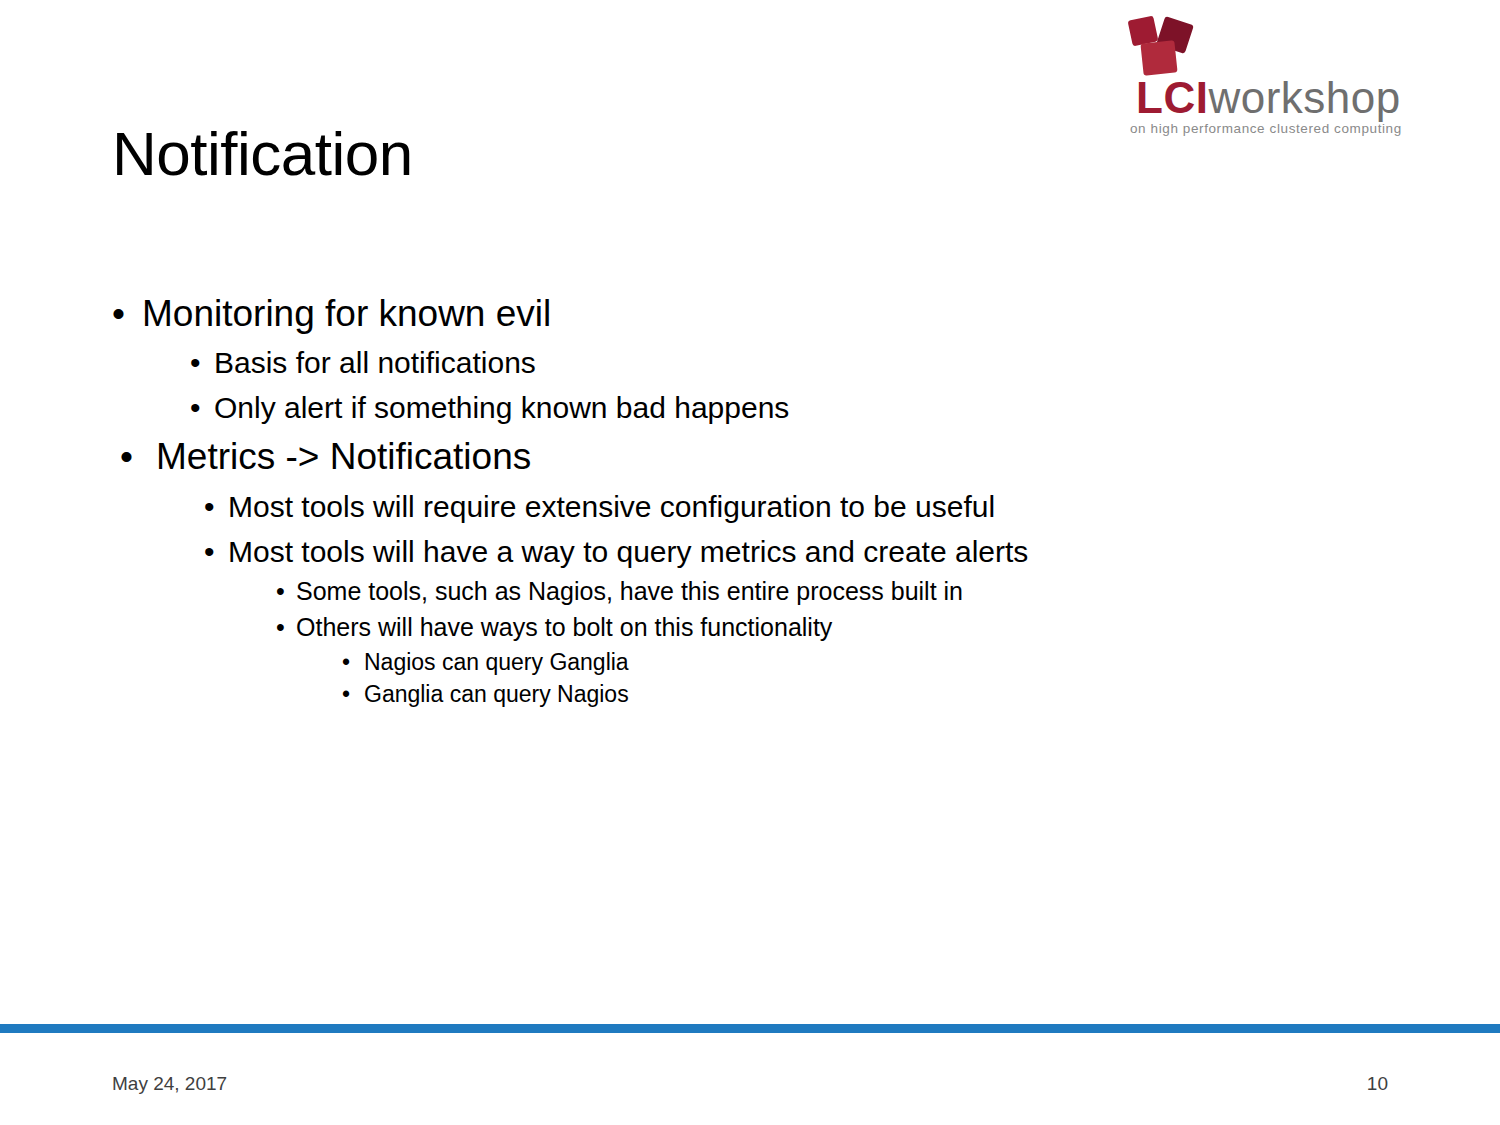LCI workshop
on high performance clustered computing
Notification
•Monitoring for known evil
•Basis for all notifications
•Only alert if something known bad happens
•Metrics -> Notifications
•Most tools will require extensive configuration to be useful
•Most tools will have a way to query metrics and create alerts
•Some tools, such as Nagios, have this entire process built in
•Others will have ways to bolt on this functionality
•Nagios can query Ganglia
•Ganglia can query Nagios
May 24, 2017 10